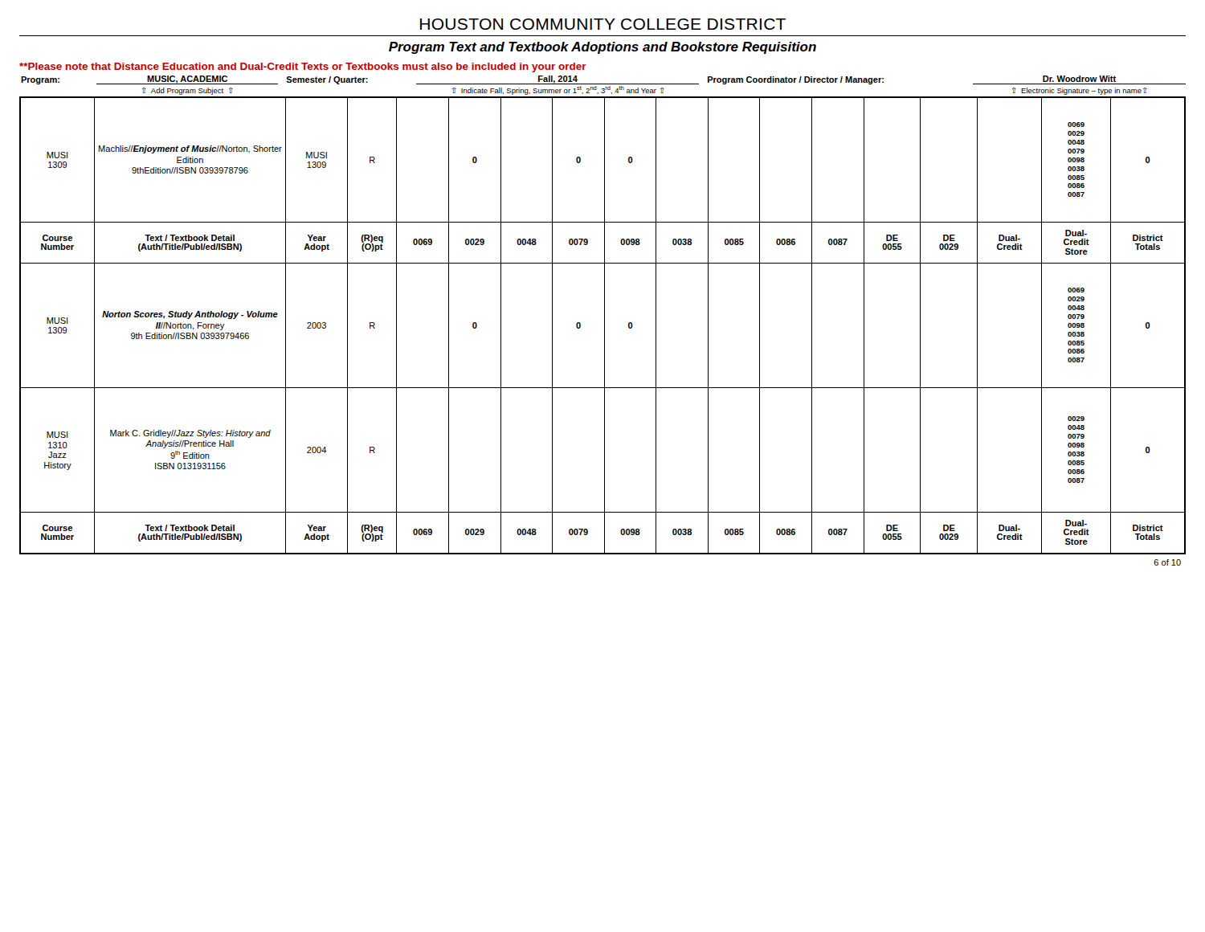HOUSTON COMMUNITY COLLEGE DISTRICT
Program Text and Textbook Adoptions and Bookstore Requisition
**Please note that Distance Education and Dual-Credit Texts or Textbooks must also be included in your order
| Program: | MUSIC, ACADEMIC | Semester / Quarter: | Fall, 2014 | Program Coordinator / Director / Manager: | Dr. Woodrow Witt |
| | ⇧ Add Program Subject ⇧ | | ⇧ Indicate Fall, Spring, Summer or 1 st , 2 nd , 3 rd , 4 th and Year ⇧ | | ⇧ Electronic Signature – type in name⇧ |
| MUSI 1309 | Machlis// Enjoyment of Music //Norton, Shorter Edition 9thEdition//ISBN 0393978796 | MUSI 1309 | R | | 0 | | 0 | 0 | | | | | | | | 0069 0029 0048 0079 0098 0038 0085 0086 0087 | 0 |
| Course Number | Text / Textbook Detail (Auth/Title/Publ/ed/ISBN) | Year Adopt | (R)eq (O)pt | 0069 | 0029 | 0048 | 0079 | 0098 | 0038 | 0085 | 0086 | 0087 | DE 0055 | DE 0029 | Dual- Credit | Dual- Credit Store | District Totals |
| MUSI 1309 | Norton Scores, Study Anthology - Volume II //Norton, Forney 9th Edition//ISBN 0393979466 | 2003 | R | | 0 | | 0 | 0 | | | | | | | | 0069 0029 0048 0079 0098 0038 0085 0086 0087 | 0 |
| MUSI 1310 Jazz History | Mark C. Gridley// Jazz Styles: History and Analysis //Prentice Hall 9 th Edition ISBN 0131931156 | 2004 | R | | | | | | | | | | | | | 0029 0048 0079 0098 0038 0085 0086 0087 | 0 |
| Course Number | Text / Textbook Detail (Auth/Title/Publ/ed/ISBN) | Year Adopt | (R)eq (O)pt | 0069 | 0029 | 0048 | 0079 | 0098 | 0038 | 0085 | 0086 | 0087 | DE 0055 | DE 0029 | Dual- Credit | Dual- Credit Store | District Totals |
6 of 10